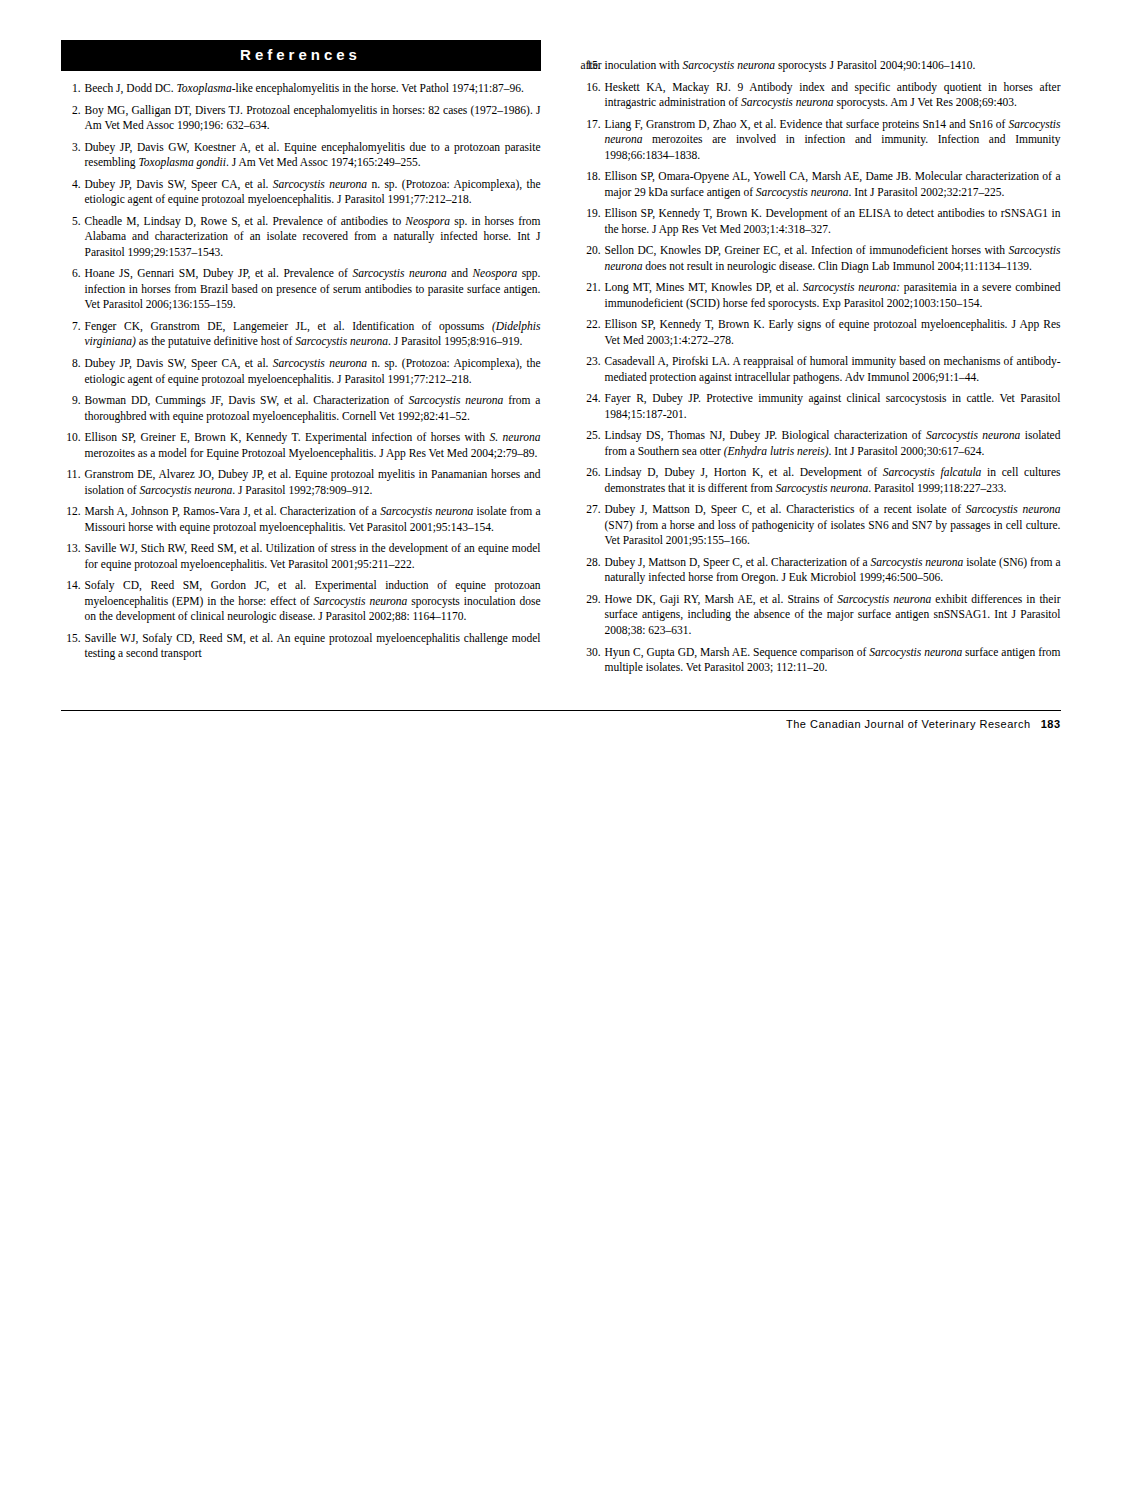References
Beech J, Dodd DC. Toxoplasma-like encephalomyelitis in the horse. Vet Pathol 1974;11:87–96.
Boy MG, Galligan DT, Divers TJ. Protozoal encephalomyelitis in horses: 82 cases (1972–1986). J Am Vet Med Assoc 1990;196: 632–634.
Dubey JP, Davis GW, Koestner A, et al. Equine encephalomyelitis due to a protozoan parasite resembling Toxoplasma gondii. J Am Vet Med Assoc 1974;165:249–255.
Dubey JP, Davis SW, Speer CA, et al. Sarcocystis neurona n. sp. (Protozoa: Apicomplexa), the etiologic agent of equine protozoal myeloencephalitis. J Parasitol 1991;77:212–218.
Cheadle M, Lindsay D, Rowe S, et al. Prevalence of antibodies to Neospora sp. in horses from Alabama and characterization of an isolate recovered from a naturally infected horse. Int J Parasitol 1999;29:1537–1543.
Hoane JS, Gennari SM, Dubey JP, et al. Prevalence of Sarcocystis neurona and Neospora spp. infection in horses from Brazil based on presence of serum antibodies to parasite surface antigen. Vet Parasitol 2006;136:155–159.
Fenger CK, Granstrom DE, Langemeier JL, et al. Identification of opossums (Didelphis virginiana) as the putatuive definitive host of Sarcocystis neurona. J Parasitol 1995;8:916–919.
Dubey JP, Davis SW, Speer CA, et al. Sarcocystis neurona n. sp. (Protozoa: Apicomplexa), the etiologic agent of equine protozoal myeloencephalitis. J Parasitol 1991;77:212–218.
Bowman DD, Cummings JF, Davis SW, et al. Characterization of Sarcocystis neurona from a thoroughbred with equine protozoal myeloencephalitis. Cornell Vet 1992;82:41–52.
Ellison SP, Greiner E, Brown K, Kennedy T. Experimental infection of horses with S. neurona merozoites as a model for Equine Protozoal Myeloencephalitis. J App Res Vet Med 2004;2:79–89.
Granstrom DE, Alvarez JO, Dubey JP, et al. Equine protozoal myelitis in Panamanian horses and isolation of Sarcocystis neurona. J Parasitol 1992;78:909–912.
Marsh A, Johnson P, Ramos-Vara J, et al. Characterization of a Sarcocystis neurona isolate from a Missouri horse with equine protozoal myeloencephalitis. Vet Parasitol 2001;95:143–154.
Saville WJ, Stich RW, Reed SM, et al. Utilization of stress in the development of an equine model for equine protozoal myeloencephalitis. Vet Parasitol 2001;95:211–222.
Sofaly CD, Reed SM, Gordon JC, et al. Experimental induction of equine protozoan myeloencephalitis (EPM) in the horse: effect of Sarcocystis neurona sporocysts inoculation dose on the development of clinical neurologic disease. J Parasitol 2002;88: 1164–1170.
Saville WJ, Sofaly CD, Reed SM, et al. An equine protozoal myeloencephalitis challenge model testing a second transport
after inoculation with Sarcocystis neurona sporocysts J Parasitol 2004;90:1406–1410.
Heskett KA, Mackay RJ. 9 Antibody index and specific antibody quotient in horses after intragastric administration of Sarcocystis neurona sporocysts. Am J Vet Res 2008;69:403.
Liang F, Granstrom D, Zhao X, et al. Evidence that surface proteins Sn14 and Sn16 of Sarcocystis neurona merozoites are involved in infection and immunity. Infection and Immunity 1998;66:1834–1838.
Ellison SP, Omara-Opyene AL, Yowell CA, Marsh AE, Dame JB. Molecular characterization of a major 29 kDa surface antigen of Sarcocystis neurona. Int J Parasitol 2002;32:217–225.
Ellison SP, Kennedy T, Brown K. Development of an ELISA to detect antibodies to rSNSAG1 in the horse. J App Res Vet Med 2003;1:4:318–327.
Sellon DC, Knowles DP, Greiner EC, et al. Infection of immunodeficient horses with Sarcocystis neurona does not result in neurologic disease. Clin Diagn Lab Immunol 2004;11:1134–1139.
Long MT, Mines MT, Knowles DP, et al. Sarcocystis neurona: parasitemia in a severe combined immunodeficient (SCID) horse fed sporocysts. Exp Parasitol 2002;1003:150–154.
Ellison SP, Kennedy T, Brown K. Early signs of equine protozoal myeloencephalitis. J App Res Vet Med 2003;1:4:272–278.
Casadevall A, Pirofski LA. A reappraisal of humoral immunity based on mechanisms of antibody-mediated protection against intracellular pathogens. Adv Immunol 2006;91:1–44.
Fayer R, Dubey JP. Protective immunity against clinical sarcocystosis in cattle. Vet Parasitol 1984;15:187-201.
Lindsay DS, Thomas NJ, Dubey JP. Biological characterization of Sarcocystis neurona isolated from a Southern sea otter (Enhydra lutris nereis). Int J Parasitol 2000;30:617–624.
Lindsay D, Dubey J, Horton K, et al. Development of Sarcocystis falcatula in cell cultures demonstrates that it is different from Sarcocystis neurona. Parasitol 1999;118:227–233.
Dubey J, Mattson D, Speer C, et al. Characteristics of a recent isolate of Sarcocystis neurona (SN7) from a horse and loss of pathogenicity of isolates SN6 and SN7 by passages in cell culture. Vet Parasitol 2001;95:155–166.
Dubey J, Mattson D, Speer C, et al. Characterization of a Sarcocystis neurona isolate (SN6) from a naturally infected horse from Oregon. J Euk Microbiol 1999;46:500–506.
Howe DK, Gaji RY, Marsh AE, et al. Strains of Sarcocystis neurona exhibit differences in their surface antigens, including the absence of the major surface antigen snSNSAG1. Int J Parasitol 2008;38: 623–631.
Hyun C, Gupta GD, Marsh AE. Sequence comparison of Sarcocystis neurona surface antigen from multiple isolates. Vet Parasitol 2003; 112:11–20.
The Canadian Journal of Veterinary Research183